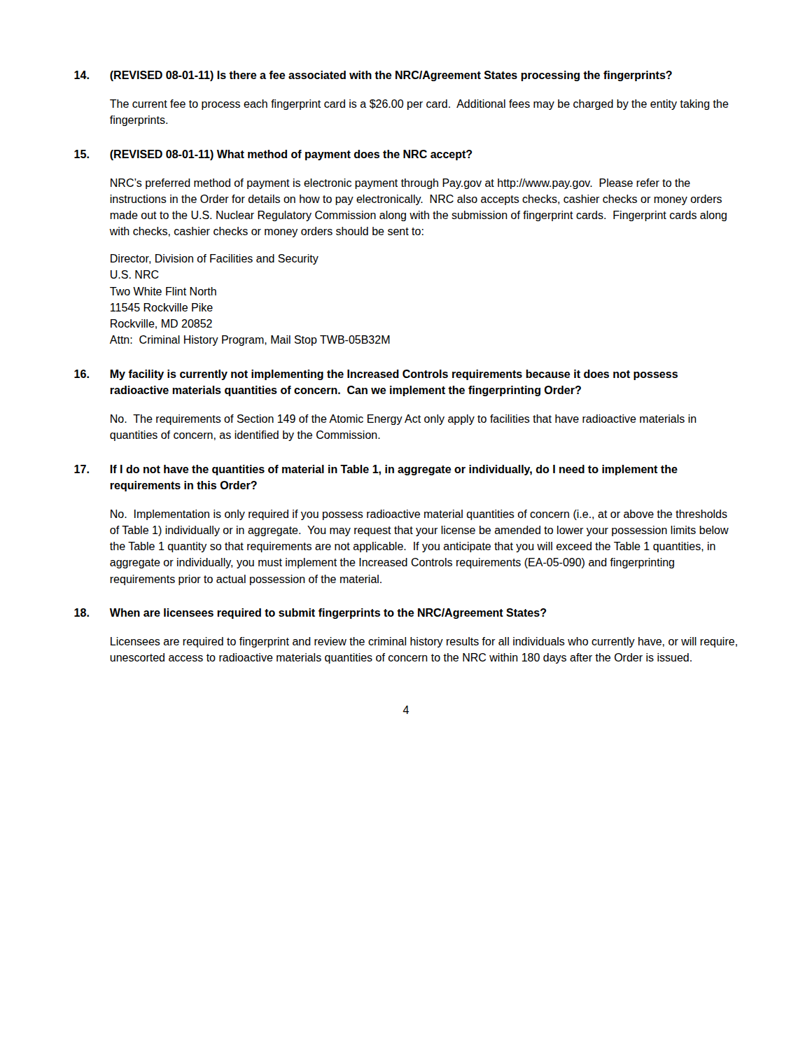14.
(REVISED 08-01-11) Is there a fee associated with the NRC/Agreement States processing the fingerprints?
The current fee to process each fingerprint card is a $26.00 per card. Additional fees may be charged by the entity taking the fingerprints.
15.
(REVISED 08-01-11) What method of payment does the NRC accept?
NRC’s preferred method of payment is electronic payment through Pay.gov at http://www.pay.gov. Please refer to the instructions in the Order for details on how to pay electronically. NRC also accepts checks, cashier checks or money orders made out to the U.S. Nuclear Regulatory Commission along with the submission of fingerprint cards. Fingerprint cards along with checks, cashier checks or money orders should be sent to:
Director, Division of Facilities and Security U.S. NRC Two White Flint North 11545 Rockville Pike Rockville, MD 20852 Attn: Criminal History Program, Mail Stop TWB-05B32M
16.
My facility is currently not implementing the Increased Controls requirements because it does not possess radioactive materials quantities of concern. Can we implement the fingerprinting Order?
No. The requirements of Section 149 of the Atomic Energy Act only apply to facilities that have radioactive materials in quantities of concern, as identified by the Commission.
17.
If I do not have the quantities of material in Table 1, in aggregate or individually, do I need to implement the requirements in this Order?
No. Implementation is only required if you possess radioactive material quantities of concern (i.e., at or above the thresholds of Table 1) individually or in aggregate. You may request that your license be amended to lower your possession limits below the Table 1 quantity so that requirements are not applicable. If you anticipate that you will exceed the Table 1 quantities, in aggregate or individually, you must implement the Increased Controls requirements (EA-05-090) and fingerprinting requirements prior to actual possession of the material.
18.
When are licensees required to submit fingerprints to the NRC/Agreement States?
Licensees are required to fingerprint and review the criminal history results for all individuals who currently have, or will require, unescorted access to radioactive materials quantities of concern to the NRC within 180 days after the Order is issued.
4